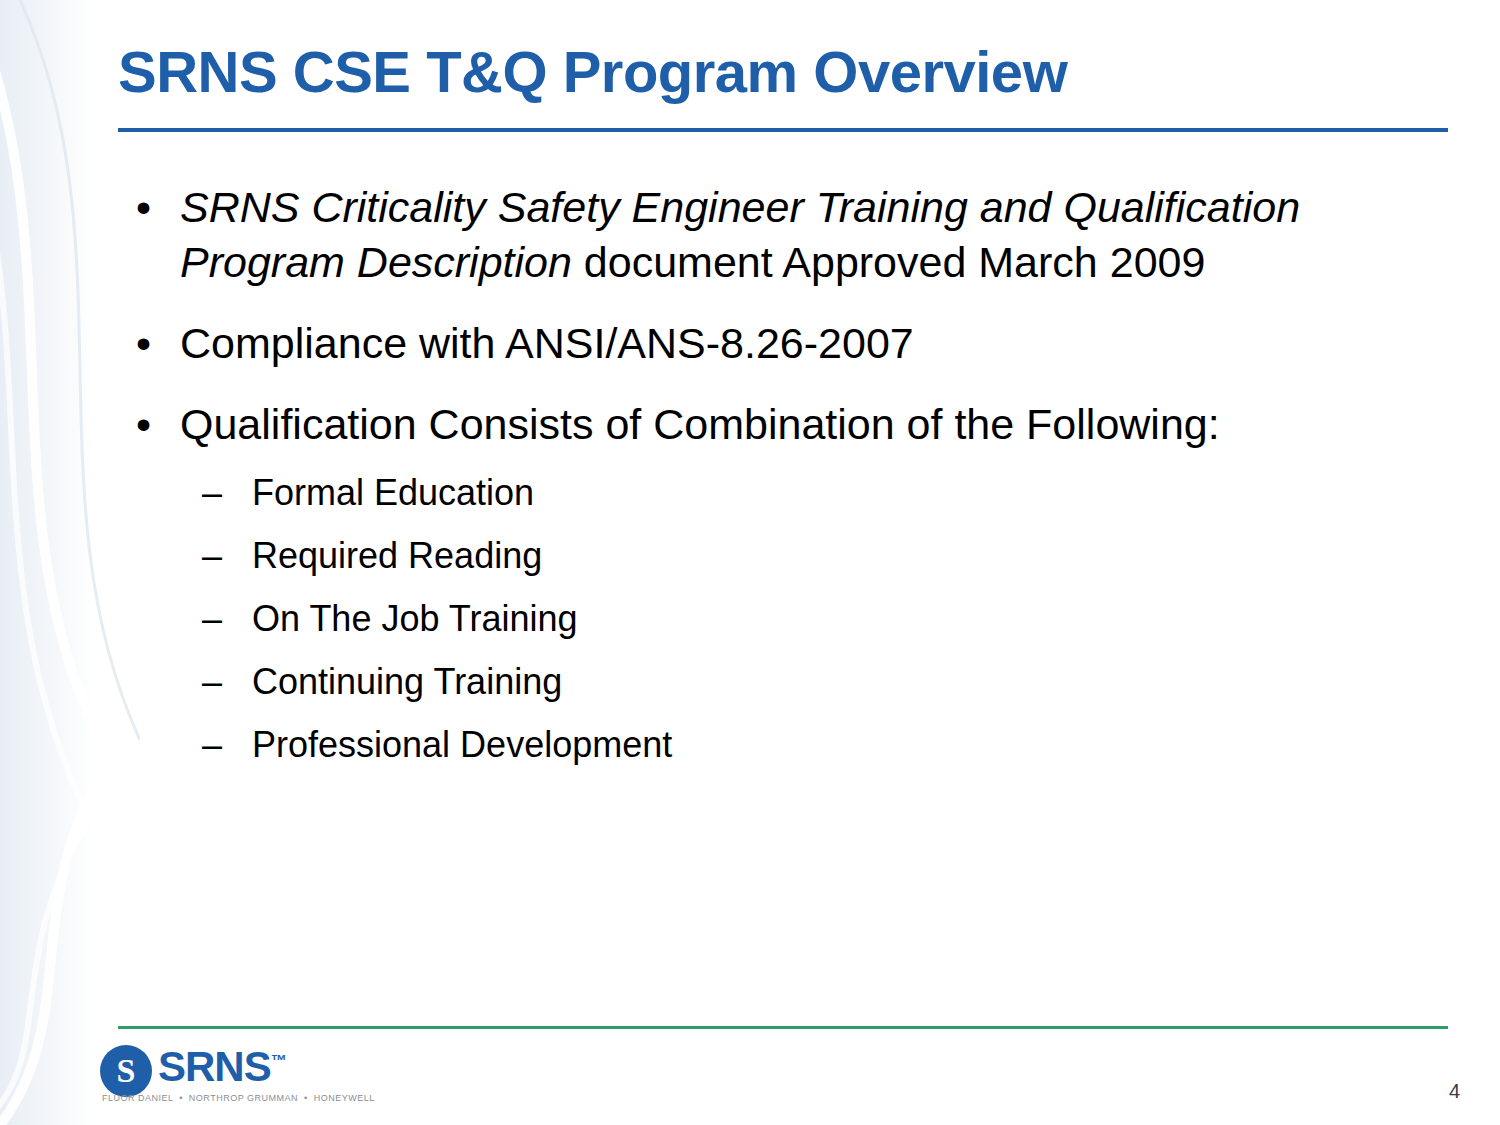SRNS CSE T&Q Program Overview
SRNS Criticality Safety Engineer Training and Qualification Program Description document Approved March 2009
Compliance with ANSI/ANS-8.26-2007
Qualification Consists of Combination of the Following:
Formal Education
Required Reading
On The Job Training
Continuing Training
Professional Development
S
SRNS™
FLUOR DANIEL • NORTHROP GRUMMAN • HONEYWELL
4